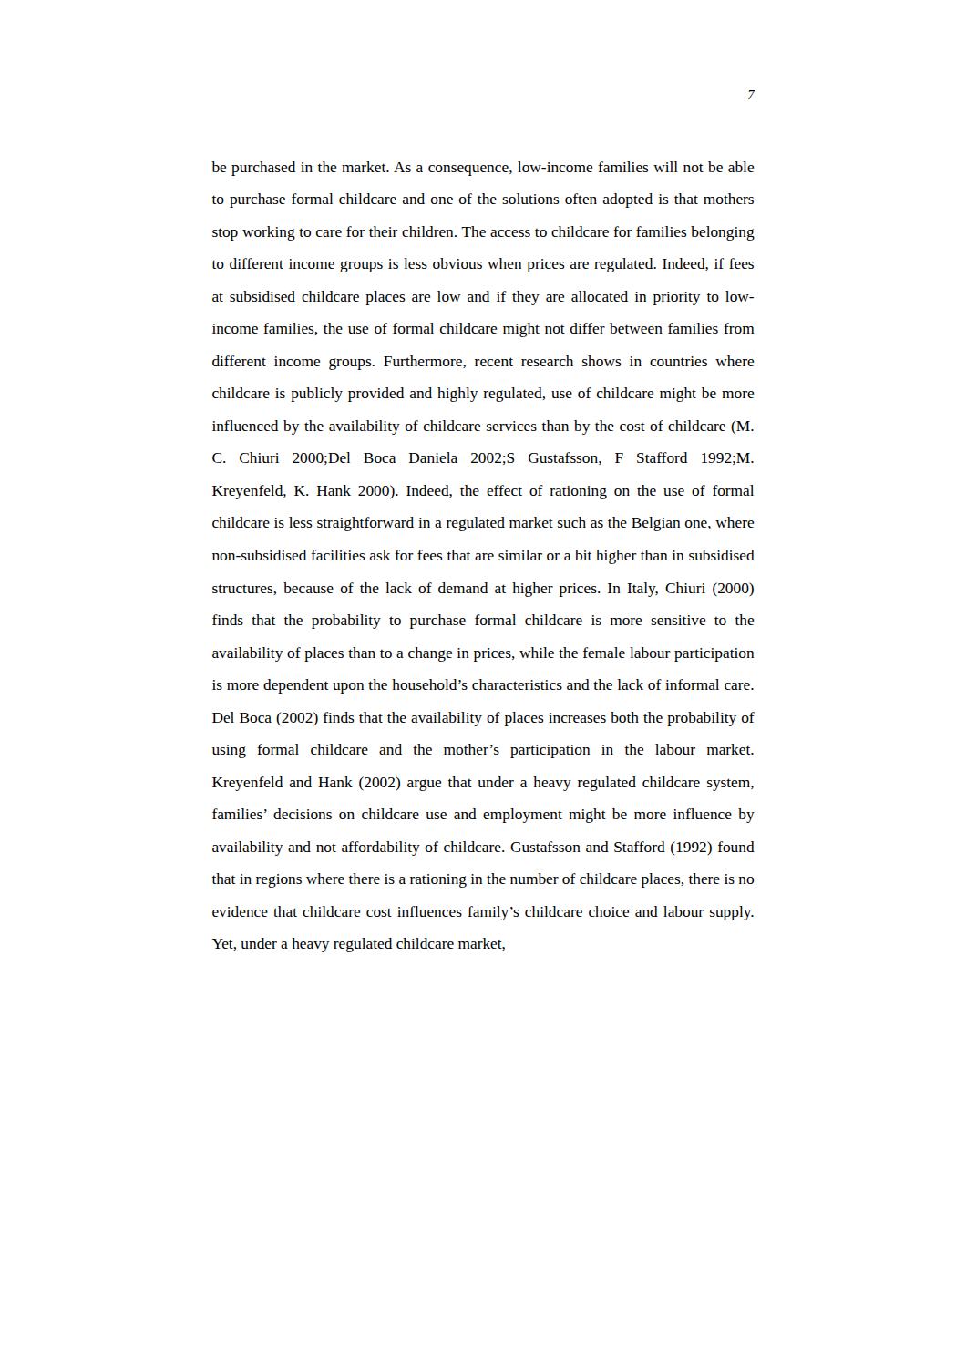7
be purchased in the market. As a consequence, low-income families will not be able to purchase formal childcare and one of the solutions often adopted is that mothers stop working to care for their children. The access to childcare for families belonging to different income groups is less obvious when prices are regulated. Indeed, if fees at subsidised childcare places are low and if they are allocated in priority to low-income families, the use of formal childcare might not differ between families from different income groups. Furthermore, recent research shows in countries where childcare is publicly provided and highly regulated, use of childcare might be more influenced by the availability of childcare services than by the cost of childcare (M. C. Chiuri 2000;Del Boca Daniela 2002;S Gustafsson, F Stafford 1992;M. Kreyenfeld, K. Hank 2000). Indeed, the effect of rationing on the use of formal childcare is less straightforward in a regulated market such as the Belgian one, where non-subsidised facilities ask for fees that are similar or a bit higher than in subsidised structures, because of the lack of demand at higher prices. In Italy, Chiuri (2000) finds that the probability to purchase formal childcare is more sensitive to the availability of places than to a change in prices, while the female labour participation is more dependent upon the household’s characteristics and the lack of informal care. Del Boca (2002) finds that the availability of places increases both the probability of using formal childcare and the mother’s participation in the labour market. Kreyenfeld and Hank (2002) argue that under a heavy regulated childcare system, families’ decisions on childcare use and employment might be more influence by availability and not affordability of childcare. Gustafsson and Stafford (1992) found that in regions where there is a rationing in the number of childcare places, there is no evidence that childcare cost influences family’s childcare choice and labour supply. Yet, under a heavy regulated childcare market,